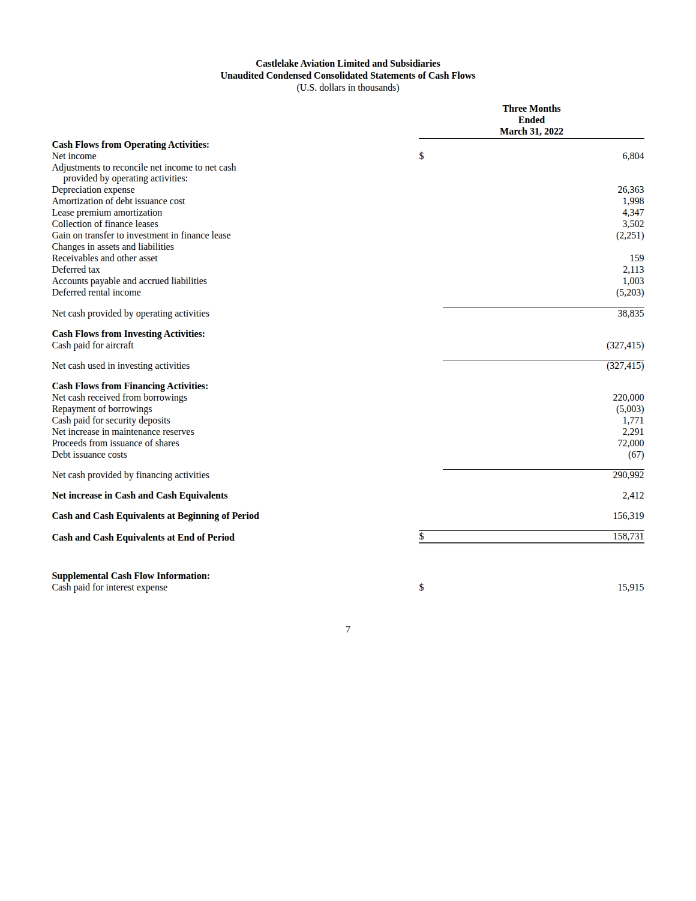Castlelake Aviation Limited and Subsidiaries
Unaudited Condensed Consolidated Statements of Cash Flows
(U.S. dollars in thousands)
| | Three Months Ended March 31, 2022 |
| Cash Flows from Operating Activities: | | |
| Net income | $ | 6,804 |
| Adjustments to reconcile net income to net cash provided by operating activities: | | |
| Depreciation expense | | 26,363 |
| Amortization of debt issuance cost | | 1,998 |
| Lease premium amortization | | 4,347 |
| Collection of finance leases | | 3,502 |
| Gain on transfer to investment in finance lease | | (2,251) |
| Changes in assets and liabilities | | |
| Receivables and other asset | | 159 |
| Deferred tax | | 2,113 |
| Accounts payable and accrued liabilities | | 1,003 |
| Deferred rental income | | (5,203) |
| Net cash provided by operating activities | | 38,835 |
| Cash Flows from Investing Activities: | | |
| Cash paid for aircraft | | (327,415) |
| Net cash used in investing activities | | (327,415) |
| Cash Flows from Financing Activities: | | |
| Net cash received from borrowings | | 220,000 |
| Repayment of borrowings | | (5,003) |
| Cash paid for security deposits | | 1,771 |
| Net increase in maintenance reserves | | 2,291 |
| Proceeds from issuance of shares | | 72,000 |
| Debt issuance costs | | (67) |
| Net cash provided by financing activities | | 290,992 |
| Net increase in Cash and Cash Equivalents | | 2,412 |
| Cash and Cash Equivalents at Beginning of Period | | 156,319 |
| Cash and Cash Equivalents at End of Period | $ | 158,731 |
| Supplemental Cash Flow Information: | | |
| Cash paid for interest expense | $ | 15,915 |
7